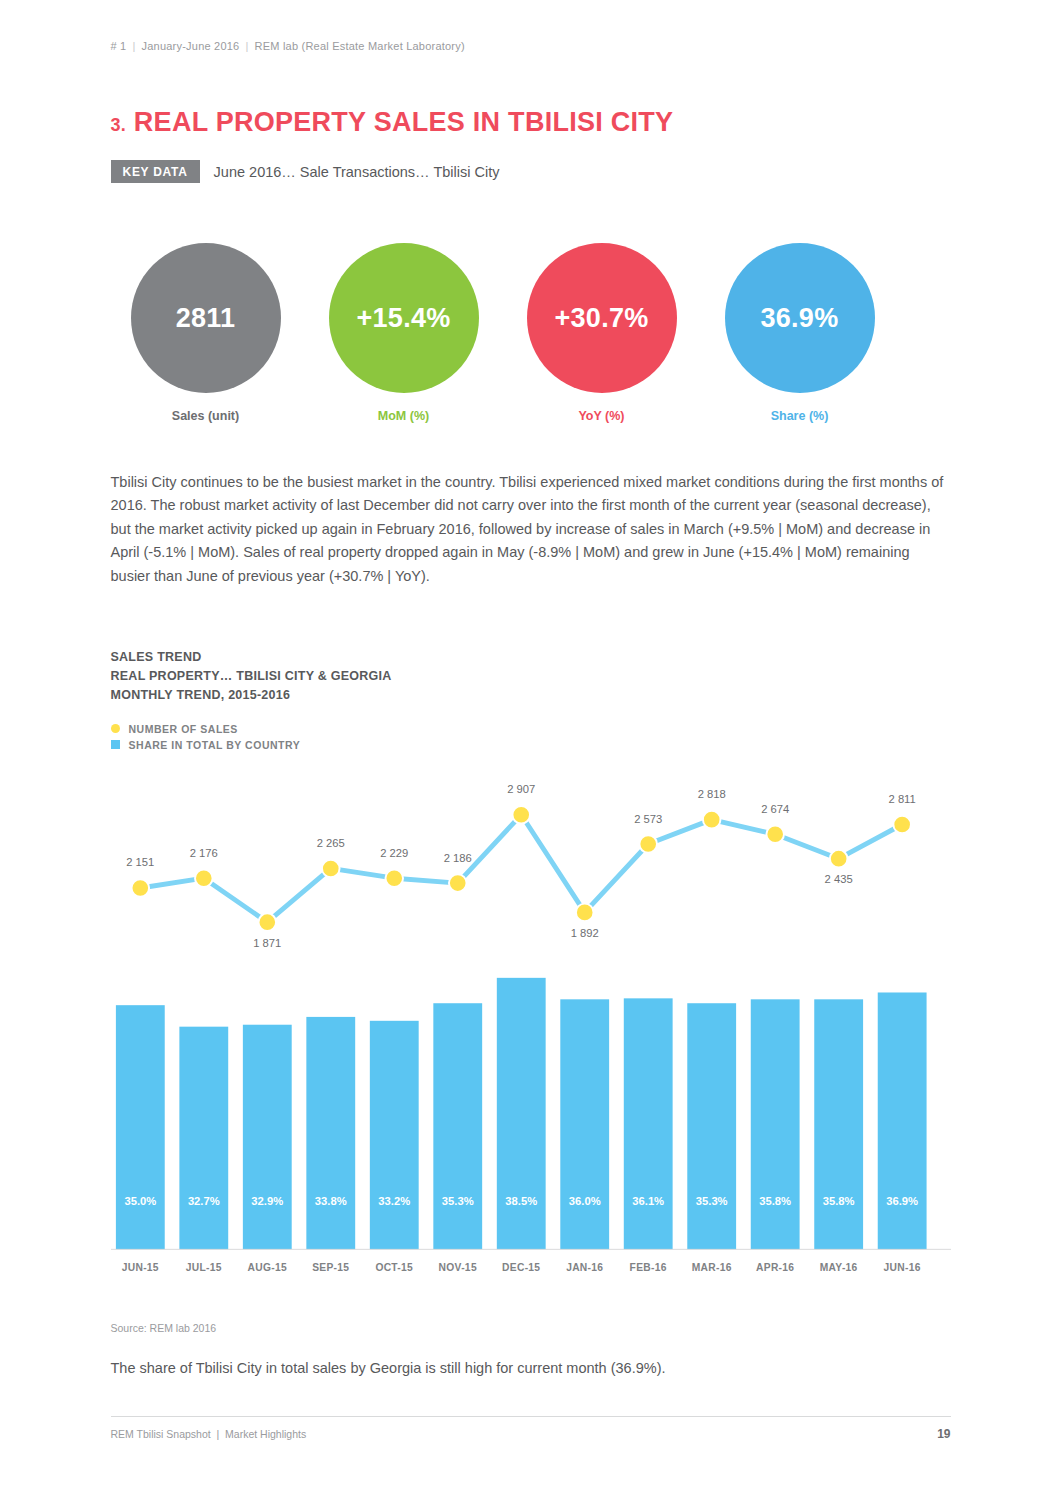# 1|January-June 2016|REM lab (Real Estate Market Laboratory)
3. REAL PROPERTY SALES IN TBILISI CITY
KEY DATA June 2016… Sale Transactions… Tbilisi City
2811
Sales (unit)
+15.4%
MoM (%)
+30.7%
YoY (%)
36.9%
Share (%)
Tbilisi City continues to be the busiest market in the country. Tbilisi experienced mixed market conditions during the first months of 2016. The robust market activity of last December did not carry over into the first month of the current year (seasonal decrease), but the market activity picked up again in February 2016, followed by increase of sales in March (+9.5% | MoM) and decrease in April (-5.1% | MoM). Sales of real property dropped again in May (-8.9% | MoM) and grew in June (+15.4% | MoM) remaining busier than June of previous year (+30.7% | YoY).
SALES TREND
REAL PROPERTY… TBILISI CITY & GEORGIA
MONTHLY TREND, 2015-2016
NUMBER OF SALES
SHARE IN TOTAL BY COUNTRY
2 151 2 176 1 871 2 265 2 229 2 186 2 907 1 892 2 573 2 818 2 674 2 435 2 811 35.0% 32.7% 32.9% 33.8% 33.2% 35.3% 38.5% 36.0% 36.1% 35.3% 35.8% 35.8% 36.9% JUN-15 JUL-15 AUG-15 SEP-15 OCT-15 NOV-15 DEC-15 JAN-16 FEB-16 MAR-16 APR-16 MAY-16 JUN-16
Source: REM lab 2016
The share of Tbilisi City in total sales by Georgia is still high for current month (36.9%).
REM Tbilisi Snapshot | Market Highlights
19